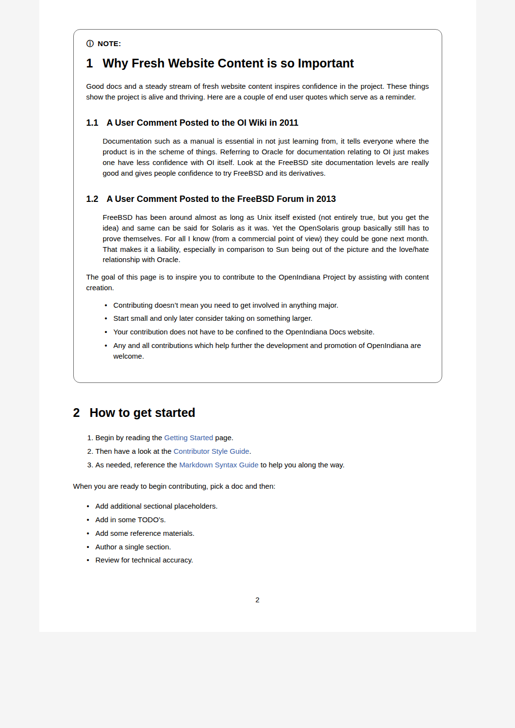ⓘ NOTE:
1 Why Fresh Website Content is so Important
Good docs and a steady stream of fresh website content inspires confidence in the project. These things show the project is alive and thriving. Here are a couple of end user quotes which serve as a reminder.
1.1 A User Comment Posted to the OI Wiki in 2011
Documentation such as a manual is essential in not just learning from, it tells everyone where the product is in the scheme of things. Referring to Oracle for documentation relating to OI just makes one have less confidence with OI itself. Look at the FreeBSD site documentation levels are really good and gives people confidence to try FreeBSD and its derivatives.
1.2 A User Comment Posted to the FreeBSD Forum in 2013
FreeBSD has been around almost as long as Unix itself existed (not entirely true, but you get the idea) and same can be said for Solaris as it was. Yet the OpenSolaris group basically still has to prove themselves. For all I know (from a commercial point of view) they could be gone next month. That makes it a liability, especially in comparison to Sun being out of the picture and the love/hate relationship with Oracle.
The goal of this page is to inspire you to contribute to the OpenIndiana Project by assisting with content creation.
Contributing doesn’t mean you need to get involved in anything major.
Start small and only later consider taking on something larger.
Your contribution does not have to be confined to the OpenIndiana Docs website.
Any and all contributions which help further the development and promotion of OpenIndiana are welcome.
2 How to get started
Begin by reading the Getting Started page.
Then have a look at the Contributor Style Guide.
As needed, reference the Markdown Syntax Guide to help you along the way.
When you are ready to begin contributing, pick a doc and then:
Add additional sectional placeholders.
Add in some TODO’s.
Add some reference materials.
Author a single section.
Review for technical accuracy.
2